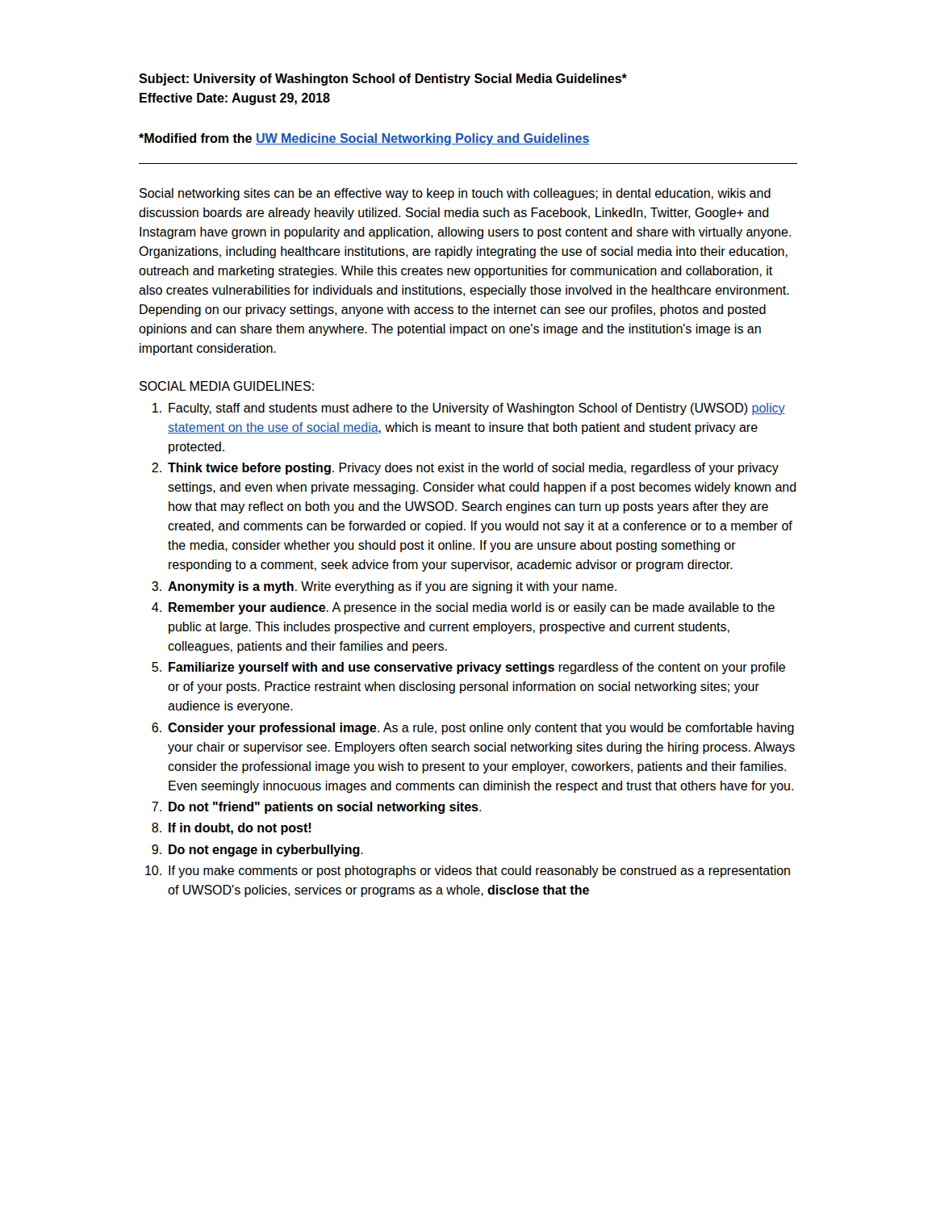Subject: University of Washington School of Dentistry Social Media Guidelines*
Effective Date: August 29, 2018
*Modified from the UW Medicine Social Networking Policy and Guidelines
Social networking sites can be an effective way to keep in touch with colleagues; in dental education, wikis and discussion boards are already heavily utilized. Social media such as Facebook, LinkedIn, Twitter, Google+ and Instagram have grown in popularity and application, allowing users to post content and share with virtually anyone. Organizations, including healthcare institutions, are rapidly integrating the use of social media into their education, outreach and marketing strategies. While this creates new opportunities for communication and collaboration, it also creates vulnerabilities for individuals and institutions, especially those involved in the healthcare environment. Depending on our privacy settings, anyone with access to the internet can see our profiles, photos and posted opinions and can share them anywhere. The potential impact on one's image and the institution's image is an important consideration.
SOCIAL MEDIA GUIDELINES:
Faculty, staff and students must adhere to the University of Washington School of Dentistry (UWSOD) policy statement on the use of social media, which is meant to insure that both patient and student privacy are protected.
Think twice before posting. Privacy does not exist in the world of social media, regardless of your privacy settings, and even when private messaging. Consider what could happen if a post becomes widely known and how that may reflect on both you and the UWSOD. Search engines can turn up posts years after they are created, and comments can be forwarded or copied. If you would not say it at a conference or to a member of the media, consider whether you should post it online. If you are unsure about posting something or responding to a comment, seek advice from your supervisor, academic advisor or program director.
Anonymity is a myth. Write everything as if you are signing it with your name.
Remember your audience. A presence in the social media world is or easily can be made available to the public at large. This includes prospective and current employers, prospective and current students, colleagues, patients and their families and peers.
Familiarize yourself with and use conservative privacy settings regardless of the content on your profile or of your posts. Practice restraint when disclosing personal information on social networking sites; your audience is everyone.
Consider your professional image. As a rule, post online only content that you would be comfortable having your chair or supervisor see. Employers often search social networking sites during the hiring process. Always consider the professional image you wish to present to your employer, coworkers, patients and their families. Even seemingly innocuous images and comments can diminish the respect and trust that others have for you.
Do not "friend" patients on social networking sites.
If in doubt, do not post!
Do not engage in cyberbullying.
If you make comments or post photographs or videos that could reasonably be construed as a representation of UWSOD's policies, services or programs as a whole, disclose that the